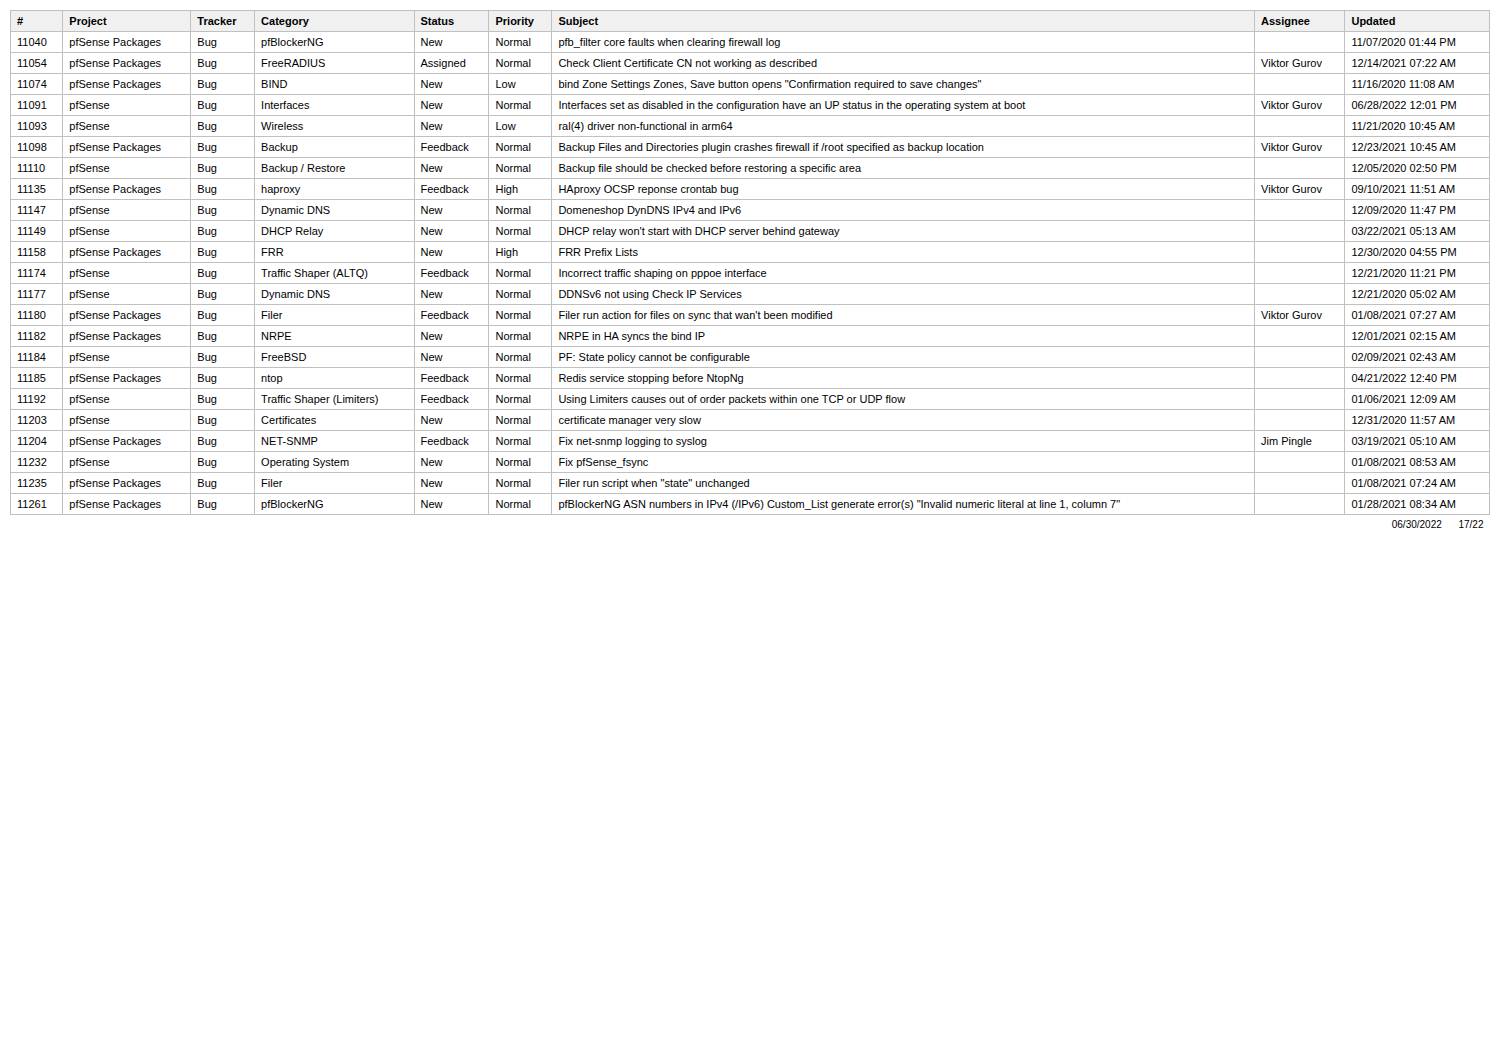| # | Project | Tracker | Category | Status | Priority | Subject | Assignee | Updated |
| --- | --- | --- | --- | --- | --- | --- | --- | --- |
| 11040 | pfSense Packages | Bug | pfBlockerNG | New | Normal | pfb_filter core faults when clearing firewall log | | 11/07/2020 01:44 PM |
| 11054 | pfSense Packages | Bug | FreeRADIUS | Assigned | Normal | Check Client Certificate CN not working as described | Viktor Gurov | 12/14/2021 07:22 AM |
| 11074 | pfSense Packages | Bug | BIND | New | Low | bind Zone Settings Zones, Save button opens "Confirmation required to save changes" | | 11/16/2020 11:08 AM |
| 11091 | pfSense | Bug | Interfaces | New | Normal | Interfaces set as disabled in the configuration have an UP status in the operating system at boot | Viktor Gurov | 06/28/2022 12:01 PM |
| 11093 | pfSense | Bug | Wireless | New | Low | ral(4) driver non-functional in arm64 | | 11/21/2020 10:45 AM |
| 11098 | pfSense Packages | Bug | Backup | Feedback | Normal | Backup Files and Directories plugin crashes firewall if /root specified as backup location | Viktor Gurov | 12/23/2021 10:45 AM |
| 11110 | pfSense | Bug | Backup / Restore | New | Normal | Backup file should be checked before restoring a specific area | | 12/05/2020 02:50 PM |
| 11135 | pfSense Packages | Bug | haproxy | Feedback | High | HAproxy OCSP reponse crontab bug | Viktor Gurov | 09/10/2021 11:51 AM |
| 11147 | pfSense | Bug | Dynamic DNS | New | Normal | Domeneshop DynDNS IPv4 and IPv6 | | 12/09/2020 11:47 PM |
| 11149 | pfSense | Bug | DHCP Relay | New | Normal | DHCP relay won't start with DHCP server behind gateway | | 03/22/2021 05:13 AM |
| 11158 | pfSense Packages | Bug | FRR | New | High | FRR Prefix Lists | | 12/30/2020 04:55 PM |
| 11174 | pfSense | Bug | Traffic Shaper (ALTQ) | Feedback | Normal | Incorrect traffic shaping on pppoe interface | | 12/21/2020 11:21 PM |
| 11177 | pfSense | Bug | Dynamic DNS | New | Normal | DDNSv6 not using Check IP Services | | 12/21/2020 05:02 AM |
| 11180 | pfSense Packages | Bug | Filer | Feedback | Normal | Filer run action for files on sync that wan't been modified | Viktor Gurov | 01/08/2021 07:27 AM |
| 11182 | pfSense Packages | Bug | NRPE | New | Normal | NRPE in HA syncs the bind IP | | 12/01/2021 02:15 AM |
| 11184 | pfSense | Bug | FreeBSD | New | Normal | PF: State policy cannot be configurable | | 02/09/2021 02:43 AM |
| 11185 | pfSense Packages | Bug | ntop | Feedback | Normal | Redis service stopping before NtopNg | | 04/21/2022 12:40 PM |
| 11192 | pfSense | Bug | Traffic Shaper (Limiters) | Feedback | Normal | Using Limiters causes out of order packets within one TCP or UDP flow | | 01/06/2021 12:09 AM |
| 11203 | pfSense | Bug | Certificates | New | Normal | certificate manager very slow | | 12/31/2020 11:57 AM |
| 11204 | pfSense Packages | Bug | NET-SNMP | Feedback | Normal | Fix net-snmp logging to syslog | Jim Pingle | 03/19/2021 05:10 AM |
| 11232 | pfSense | Bug | Operating System | New | Normal | Fix pfSense_fsync | | 01/08/2021 08:53 AM |
| 11235 | pfSense Packages | Bug | Filer | New | Normal | Filer run script when "state" unchanged | | 01/08/2021 07:24 AM |
| 11261 | pfSense Packages | Bug | pfBlockerNG | New | Normal | pfBlockerNG ASN numbers in IPv4 (/IPv6) Custom_List generate error(s) "Invalid numeric literal at line 1, column 7" | | 01/28/2021 08:34 AM |
| 06/30/2022 17/22 |